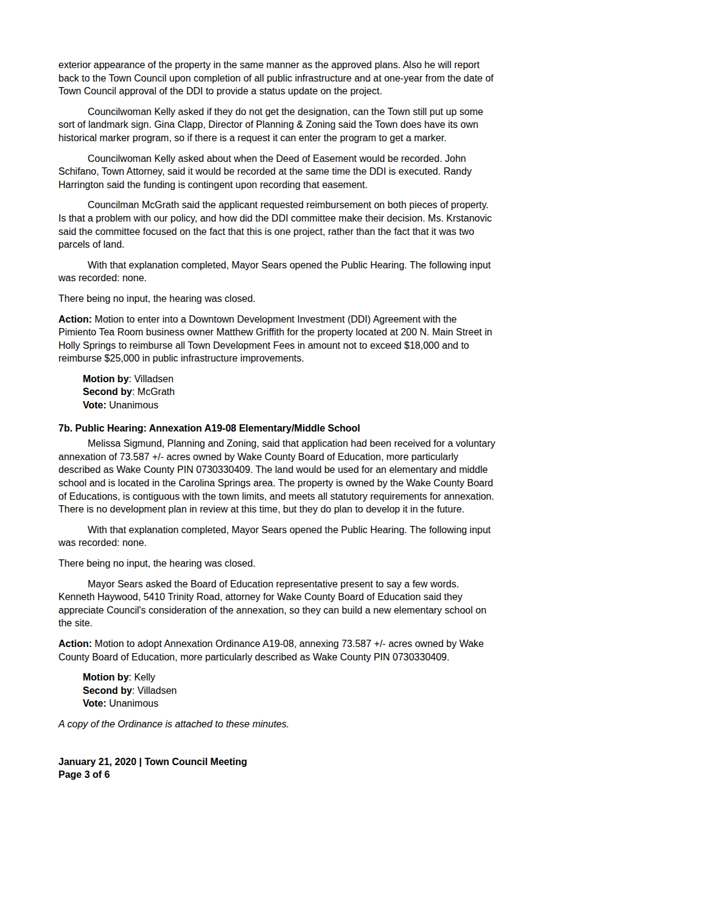exterior appearance of the property in the same manner as the approved plans. Also he will report back to the Town Council upon completion of all public infrastructure and at one-year from the date of Town Council approval of the DDI to provide a status update on the project.
Councilwoman Kelly asked if they do not get the designation, can the Town still put up some sort of landmark sign. Gina Clapp, Director of Planning & Zoning said the Town does have its own historical marker program, so if there is a request it can enter the program to get a marker.
Councilwoman Kelly asked about when the Deed of Easement would be recorded. John Schifano, Town Attorney, said it would be recorded at the same time the DDI is executed. Randy Harrington said the funding is contingent upon recording that easement.
Councilman McGrath said the applicant requested reimbursement on both pieces of property. Is that a problem with our policy, and how did the DDI committee make their decision. Ms. Krstanovic said the committee focused on the fact that this is one project, rather than the fact that it was two parcels of land.
With that explanation completed, Mayor Sears opened the Public Hearing. The following input was recorded: none.
There being no input, the hearing was closed.
Action: Motion to enter into a Downtown Development Investment (DDI) Agreement with the Pimiento Tea Room business owner Matthew Griffith for the property located at 200 N. Main Street in Holly Springs to reimburse all Town Development Fees in amount not to exceed $18,000 and to reimburse $25,000 in public infrastructure improvements.
Motion by: Villadsen
Second by: McGrath
Vote: Unanimous
7b. Public Hearing: Annexation A19-08 Elementary/Middle School
Melissa Sigmund, Planning and Zoning, said that application had been received for a voluntary annexation of 73.587 +/- acres owned by Wake County Board of Education, more particularly described as Wake County PIN 0730330409. The land would be used for an elementary and middle school and is located in the Carolina Springs area. The property is owned by the Wake County Board of Educations, is contiguous with the town limits, and meets all statutory requirements for annexation. There is no development plan in review at this time, but they do plan to develop it in the future.
With that explanation completed, Mayor Sears opened the Public Hearing. The following input was recorded: none.
There being no input, the hearing was closed.
Mayor Sears asked the Board of Education representative present to say a few words. Kenneth Haywood, 5410 Trinity Road, attorney for Wake County Board of Education said they appreciate Council's consideration of the annexation, so they can build a new elementary school on the site.
Action: Motion to adopt Annexation Ordinance A19-08, annexing 73.587 +/- acres owned by Wake County Board of Education, more particularly described as Wake County PIN 0730330409.
Motion by: Kelly
Second by: Villadsen
Vote: Unanimous
A copy of the Ordinance is attached to these minutes.
January 21, 2020 | Town Council Meeting
Page 3 of 6